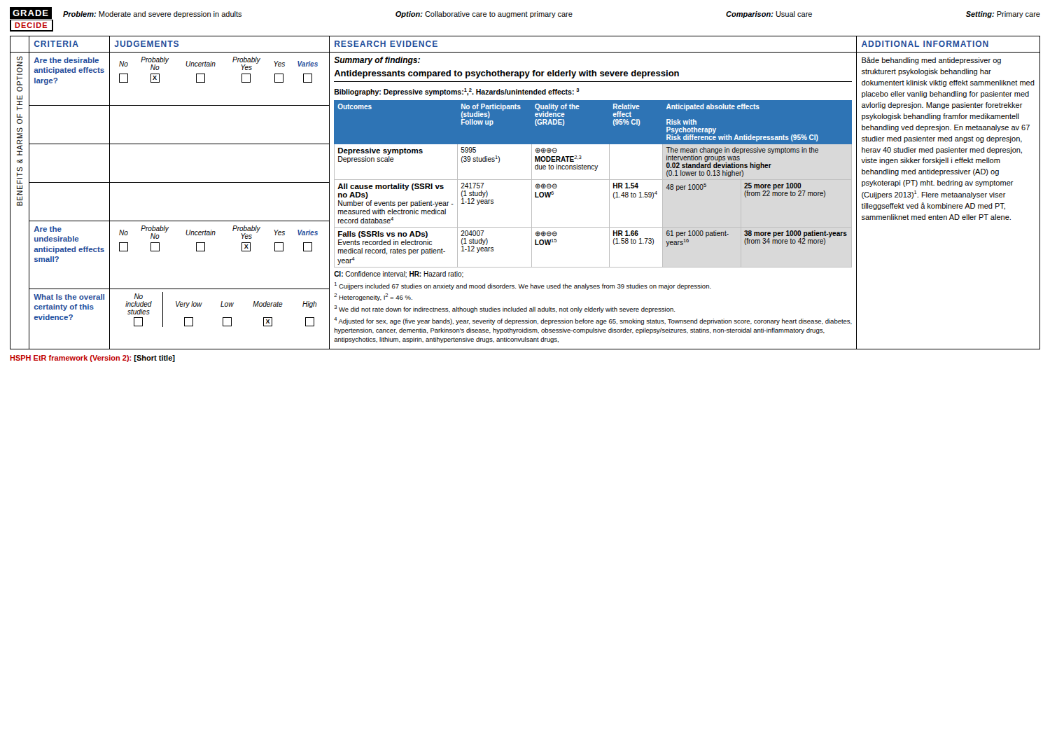GRADE
DECIDE
Problem: Moderate and severe depression in adults
Option: Collaborative care to augment primary care
Comparison: Usual care
Setting: Primary care
| | CRITERIA | JUDGEMENTS | RESEARCH EVIDENCE | ADDITIONAL INFORMATION |
| --- | --- | --- | --- | --- |
| BENEFITS & HARMS OF THE OPTIONS | Are the desirable anticipated effects large? | / No / Probably No / Uncertain / Probably Yes / Yes / Varies / / / X / / / / / | Summary of findings: Antidepressants compared to psychotherapy for elderly with severe depression Bibliography: Depressive symptoms: 1 , 2 . Hazards/unintended effects: 3 / Outcomes / No of Participants (studies) Follow up / Quality of the evidence (GRADE) / Relative effect (95% CI) / Anticipated absolute effects Risk with Psychotherapy Risk difference with Antidepressants (95% CI) / / --- / --- / --- / --- / --- / / Depressive symptoms Depression scale / 5995 (39 studies 1 ) / ⊕⊕⊕⊖ MODERATE 2,3 due to inconsistency / / The mean change in depressive symptoms in the intervention groups was 0.02 standard deviations higher (0.1 lower to 0.13 higher) / / All cause mortality (SSRI vs no ADs) Number of events per patient-year - measured with electronic medical record database 4 / 241757 (1 study) 1-12 years / ⊕⊕⊖⊖ LOW 6 / HR 1.54 (1.48 to 1.59) 4 / 48 per 1000 5 / 25 more per 1000 (from 22 more to 27 more) / / Falls (SSRIs vs no ADs) Events recorded in electronic medical record, rates per patient-year 4 / 204007 (1 study) 1-12 years / ⊕⊕⊖⊖ LOW 15 / HR 1.66 (1.58 to 1.73) / 61 per 1000 patient-years 16 / 38 more per 1000 patient-years (from 34 more to 42 more) / CI: Confidence interval; HR: Hazard ratio; 1 Cuijpers included 67 studies on anxiety and mood disorders. We have used the analyses from 39 studies on major depression. 2 Heterogeneity, I 2 = 46 %. 3 We did not rate down for indirectness, although studies included all adults, not only elderly with severe depression. 4 Adjusted for sex, age (five year bands), year, severity of depression, depression before age 65, smoking status, Townsend deprivation score, coronary heart disease, diabetes, hypertension, cancer, dementia, Parkinson's disease, hypothyroidism, obsessive-compulsive disorder, epilepsy/seizures, statins, non-steroidal anti-inflammatory drugs, antipsychotics, lithium, aspirin, antihypertensive drugs, anticonvulsant drugs, | Både behandling med antidepressiver og strukturert psykologisk behandling har dokumentert klinisk viktig effekt sammenliknet med placebo eller vanlig behandling for pasienter med avlorlig depresjon. Mange pasienter foretrekker psykologisk behandling framfor medikamentell behandling ved depresjon. En metaanalyse av 67 studier med pasienter med angst og depresjon, herav 40 studier med pasienter med depresjon, viste ingen sikker forskjell i effekt mellom behandling med antidepressiver (AD) og psykoterapi (PT) mht. bedring av symptomer (Cuijpers 2013) 1 . Flere metaanalyser viser tilleggseffekt ved å kombinere AD med PT, sammenliknet med enten AD eller PT alene. |
| Are the undesirable anticipated effects small? | / No / Probably No / Uncertain / Probably Yes / Yes / Varies / / / / / X / / / |
| What Is the overall certainty of this evidence? | / No included studies / / Very low / Low / Moderate / High / / / / / / X / / |
HSPH EtR framework (Version 2): [Short title]